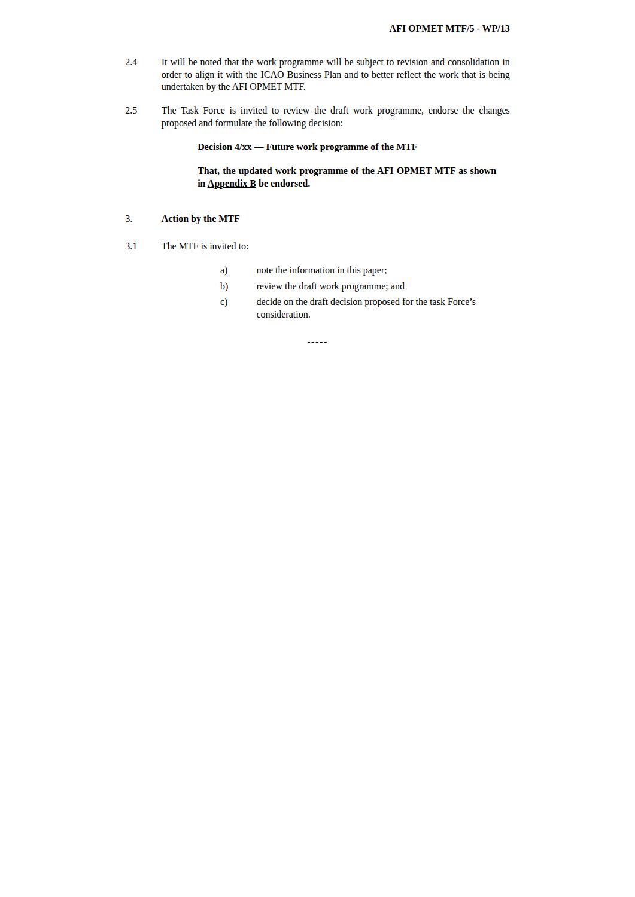AFI OPMET MTF/5 - WP/13
2.4
It will be noted that the work programme will be subject to revision and consolidation in order to align it with the ICAO Business Plan and to better reflect the work that is being undertaken by the AFI OPMET MTF.
2.5
The Task Force is invited to review the draft work programme, endorse the changes proposed and formulate the following decision:
Decision 4/xx — Future work programme of the MTF
That, the updated work programme of the AFI OPMET MTF as shown in Appendix B be endorsed.
3.
Action by the MTF
3.1
The MTF is invited to:
a) note the information in this paper;
b) review the draft work programme; and
c) decide on the draft decision proposed for the task Force’s consideration.
-----